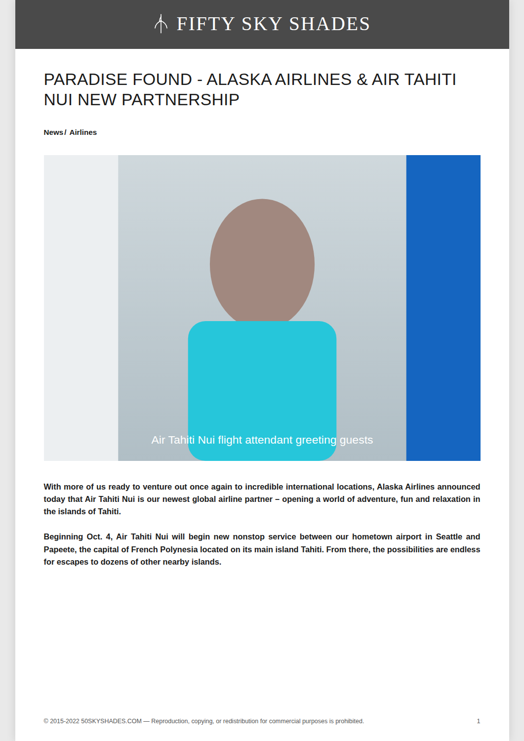FIFTY SKY SHADES
Paradise found - Alaska Airlines & Air Tahiti Nui new partnership
News/Airlines
With more of us ready to venture out once again to incredible international locations, Alaska Airlines announced today that Air Tahiti Nui is our newest global airline partner – opening a world of adventure, fun and relaxation in the islands of Tahiti.
Beginning Oct. 4, Air Tahiti Nui will begin new nonstop service between our hometown airport in Seattle and Papeete, the capital of French Polynesia located on its main island Tahiti. From there, the possibilities are endless for escapes to dozens of other nearby islands.
© 2015-2022 50SKYSHADES.COM — Reproduction, copying, or redistribution for commercial purposes is prohibited.
1